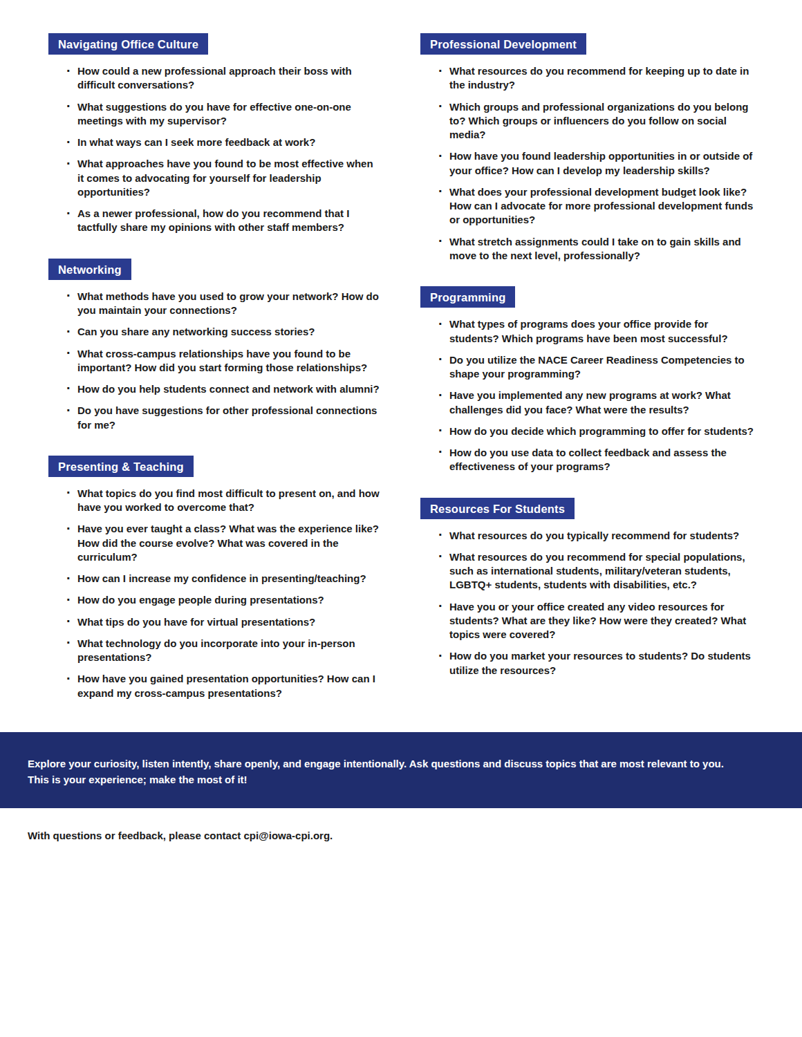Navigating Office Culture
How could a new professional approach their boss with difficult conversations?
What suggestions do you have for effective one-on-one meetings with my supervisor?
In what ways can I seek more feedback at work?
What approaches have you found to be most effective when it comes to advocating for yourself for leadership opportunities?
As a newer professional, how do you recommend that I tactfully share my opinions with other staff members?
Networking
What methods have you used to grow your network? How do you maintain your connections?
Can you share any networking success stories?
What cross-campus relationships have you found to be important? How did you start forming those relationships?
How do you help students connect and network with alumni?
Do you have suggestions for other professional connections for me?
Presenting & Teaching
What topics do you find most difficult to present on, and how have you worked to overcome that?
Have you ever taught a class? What was the experience like? How did the course evolve? What was covered in the curriculum?
How can I increase my confidence in presenting/teaching?
How do you engage people during presentations?
What tips do you have for virtual presentations?
What technology do you incorporate into your in-person presentations?
How have you gained presentation opportunities? How can I expand my cross-campus presentations?
Professional Development
What resources do you recommend for keeping up to date in the industry?
Which groups and professional organizations do you belong to? Which groups or influencers do you follow on social media?
How have you found leadership opportunities in or outside of your office? How can I develop my leadership skills?
What does your professional development budget look like? How can I advocate for more professional development funds or opportunities?
What stretch assignments could I take on to gain skills and move to the next level, professionally?
Programming
What types of programs does your office provide for students? Which programs have been most successful?
Do you utilize the NACE Career Readiness Competencies to shape your programming?
Have you implemented any new programs at work? What challenges did you face? What were the results?
How do you decide which programming to offer for students?
How do you use data to collect feedback and assess the effectiveness of your programs?
Resources For Students
What resources do you typically recommend for students?
What resources do you recommend for special populations, such as international students, military/veteran students, LGBTQ+ students, students with disabilities, etc.?
Have you or your office created any video resources for students? What are they like? How were they created? What topics were covered?
How do you market your resources to students? Do students utilize the resources?
Explore your curiosity, listen intently, share openly, and engage intentionally. Ask questions and discuss topics that are most relevant to you. This is your experience; make the most of it!
With questions or feedback, please contact cpi@iowa-cpi.org.